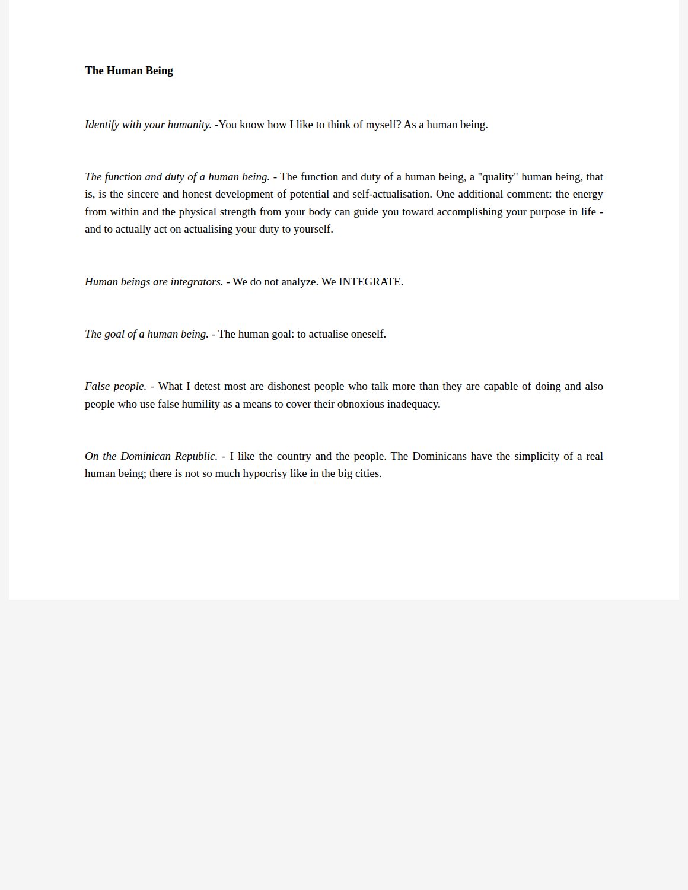The Human Being
Identify with your humanity. -You know how I like to think of myself? As a human being.
The function and duty of a human being. - The function and duty of a human being, a "quality" human being, that is, is the sincere and honest development of potential and self-actualisation. One additional comment: the energy from within and the physical strength from your body can guide you toward accomplishing your purpose in life - and to actually act on actualising your duty to yourself.
Human beings are integrators. - We do not analyze. We INTEGRATE.
The goal of a human being. - The human goal: to actualise oneself.
False people. - What I detest most are dishonest people who talk more than they are capable of doing and also people who use false humility as a means to cover their obnoxious inadequacy.
On the Dominican Republic. - I like the country and the people. The Dominicans have the simplicity of a real human being; there is not so much hypocrisy like in the big cities.